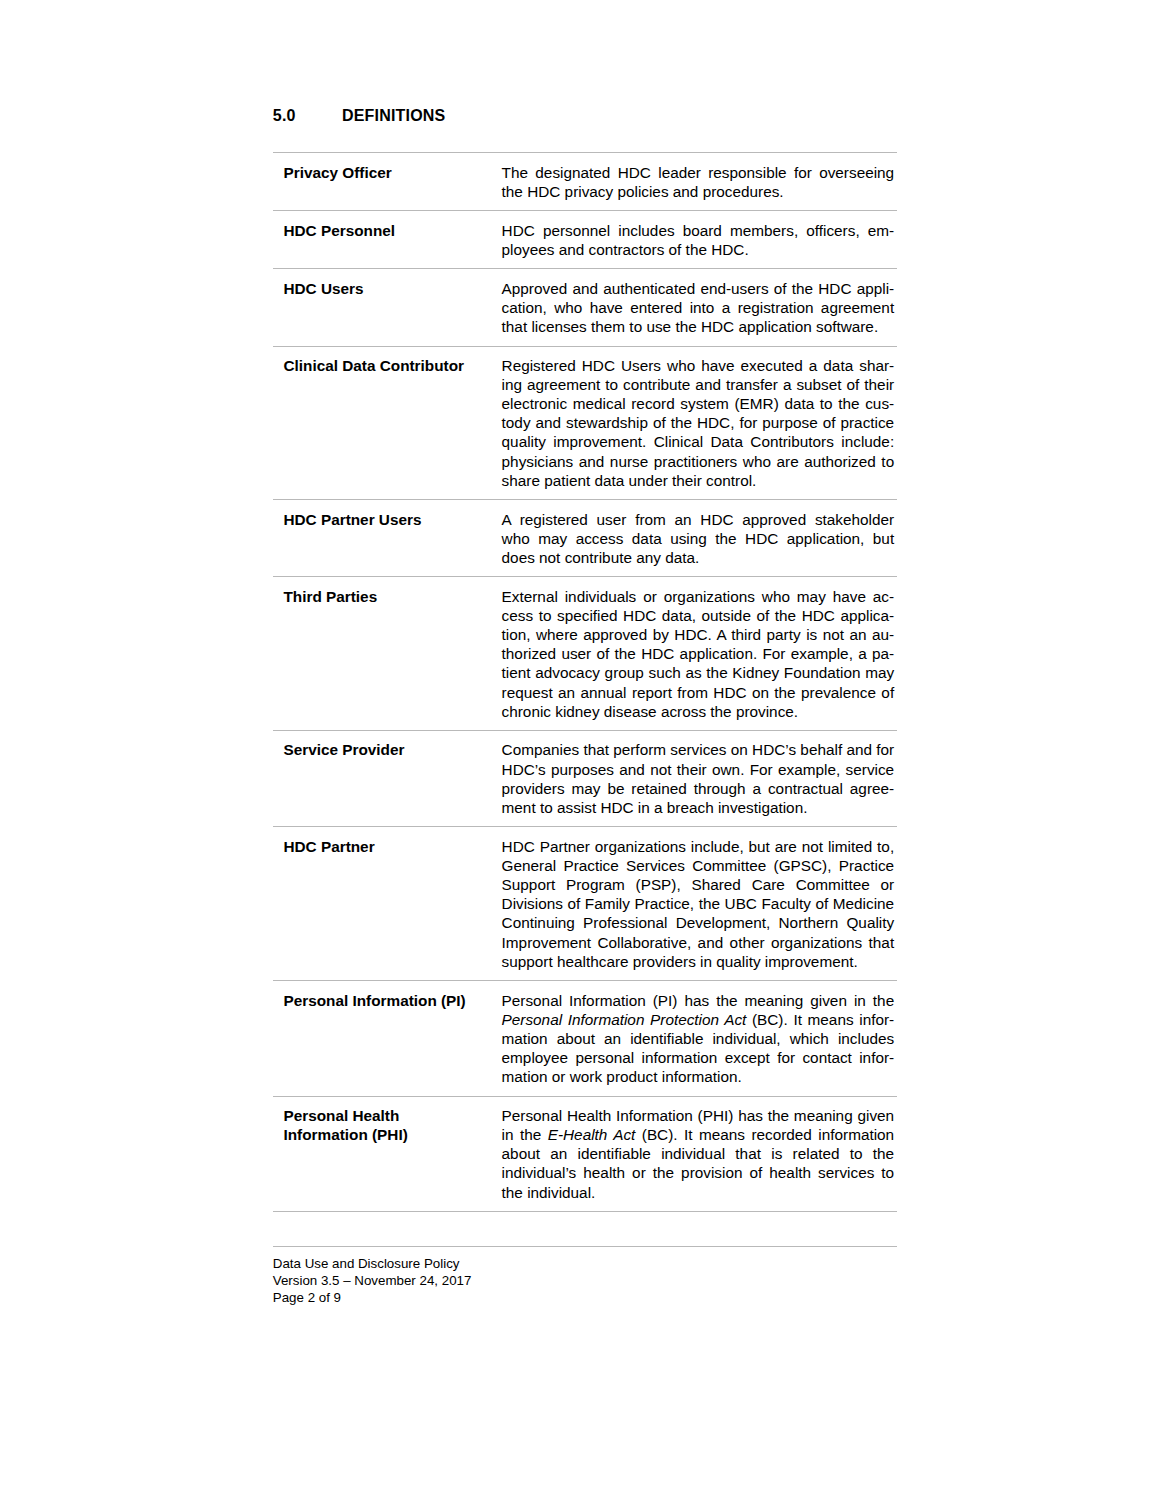5.0 DEFINITIONS
| Privacy Officer | The designated HDC leader responsible for overseeing the HDC privacy policies and procedures. |
| HDC Personnel | HDC personnel includes board members, officers, employees and contractors of the HDC. |
| HDC Users | Approved and authenticated end-users of the HDC application, who have entered into a registration agreement that licenses them to use the HDC application software. |
| Clinical Data Contributor | Registered HDC Users who have executed a data sharing agreement to contribute and transfer a subset of their electronic medical record system (EMR) data to the custody and stewardship of the HDC, for purpose of practice quality improvement. Clinical Data Contributors include: physicians and nurse practitioners who are authorized to share patient data under their control. |
| HDC Partner Users | A registered user from an HDC approved stakeholder who may access data using the HDC application, but does not contribute any data. |
| Third Parties | External individuals or organizations who may have access to specified HDC data, outside of the HDC application, where approved by HDC. A third party is not an authorized user of the HDC application. For example, a patient advocacy group such as the Kidney Foundation may request an annual report from HDC on the prevalence of chronic kidney disease across the province. |
| Service Provider | Companies that perform services on HDC’s behalf and for HDC’s purposes and not their own. For example, service providers may be retained through a contractual agreement to assist HDC in a breach investigation. |
| HDC Partner | HDC Partner organizations include, but are not limited to, General Practice Services Committee (GPSC), Practice Support Program (PSP), Shared Care Committee or Divisions of Family Practice, the UBC Faculty of Medicine Continuing Professional Development, Northern Quality Improvement Collaborative, and other organizations that support healthcare providers in quality improvement. |
| Personal Information (PI) | Personal Information (PI) has the meaning given in the Personal Information Protection Act (BC). It means information about an identifiable individual, which includes employee personal information except for contact information or work product information. |
| Personal Health Information (PHI) | Personal Health Information (PHI) has the meaning given in the E-Health Act (BC). It means recorded information about an identifiable individual that is related to the individual’s health or the provision of health services to the individual. |
Data Use and Disclosure Policy
Version 3.5 – November 24, 2017
Page 2 of 9